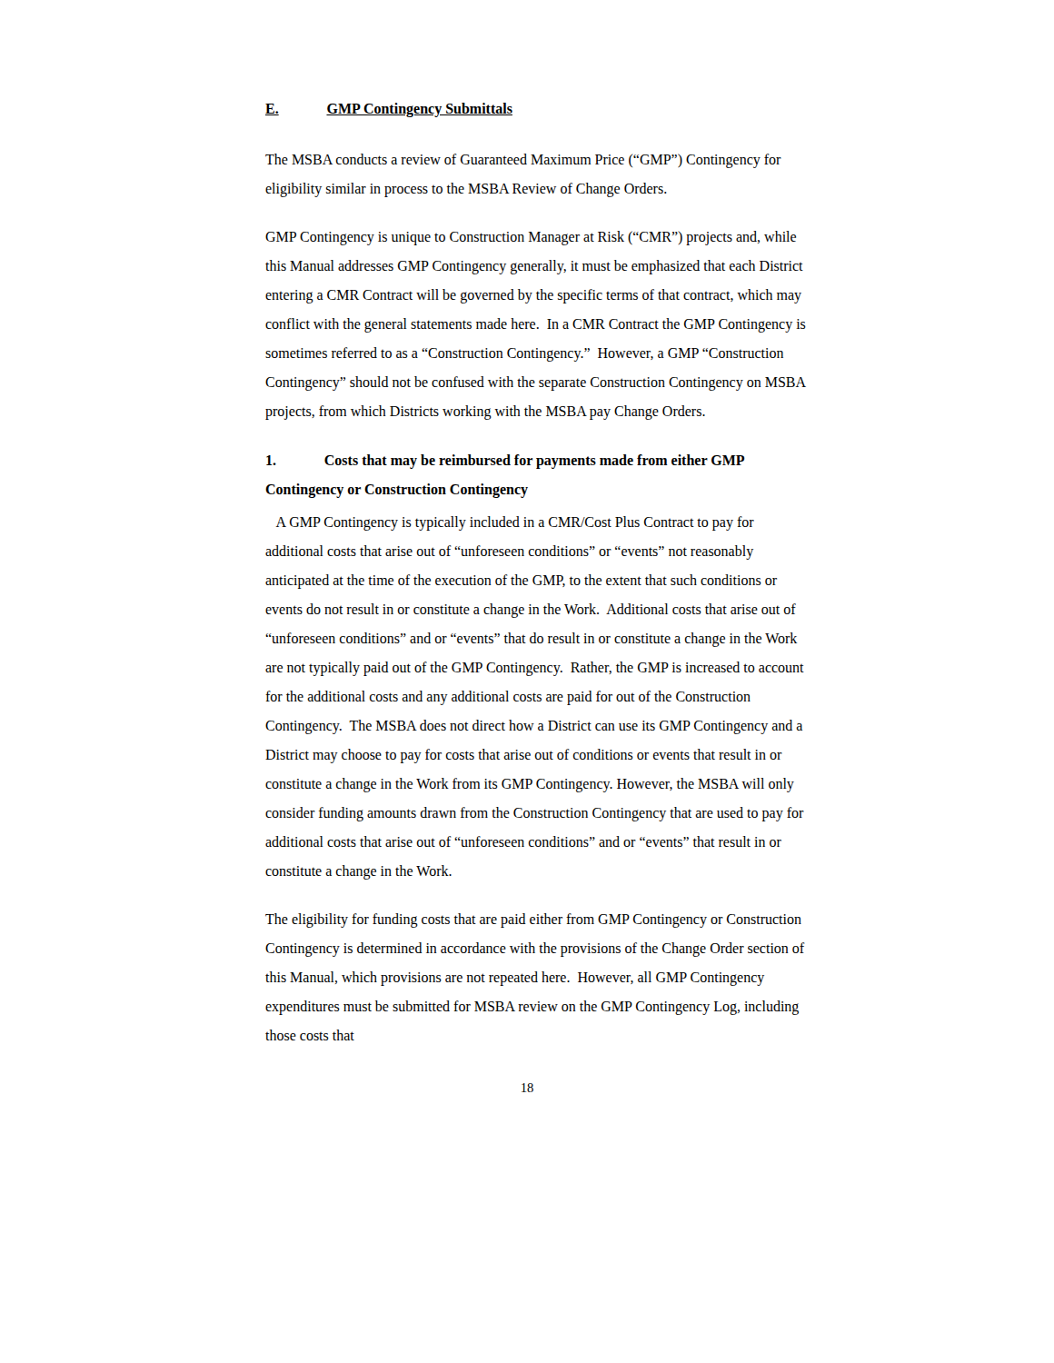E. GMP Contingency Submittals
The MSBA conducts a review of Guaranteed Maximum Price (“GMP”) Contingency for eligibility similar in process to the MSBA Review of Change Orders.
GMP Contingency is unique to Construction Manager at Risk (“CMR”) projects and, while this Manual addresses GMP Contingency generally, it must be emphasized that each District entering a CMR Contract will be governed by the specific terms of that contract, which may conflict with the general statements made here. In a CMR Contract the GMP Contingency is sometimes referred to as a “Construction Contingency.” However, a GMP “Construction Contingency” should not be confused with the separate Construction Contingency on MSBA projects, from which Districts working with the MSBA pay Change Orders.
1. Costs that may be reimbursed for payments made from either GMP Contingency or Construction Contingency
A GMP Contingency is typically included in a CMR/Cost Plus Contract to pay for additional costs that arise out of “unforeseen conditions” or “events” not reasonably anticipated at the time of the execution of the GMP, to the extent that such conditions or events do not result in or constitute a change in the Work. Additional costs that arise out of “unforeseen conditions” and or “events” that do result in or constitute a change in the Work are not typically paid out of the GMP Contingency. Rather, the GMP is increased to account for the additional costs and any additional costs are paid for out of the Construction Contingency. The MSBA does not direct how a District can use its GMP Contingency and a District may choose to pay for costs that arise out of conditions or events that result in or constitute a change in the Work from its GMP Contingency. However, the MSBA will only consider funding amounts drawn from the Construction Contingency that are used to pay for additional costs that arise out of “unforeseen conditions” and or “events” that result in or constitute a change in the Work.
The eligibility for funding costs that are paid either from GMP Contingency or Construction Contingency is determined in accordance with the provisions of the Change Order section of this Manual, which provisions are not repeated here. However, all GMP Contingency expenditures must be submitted for MSBA review on the GMP Contingency Log, including those costs that
18